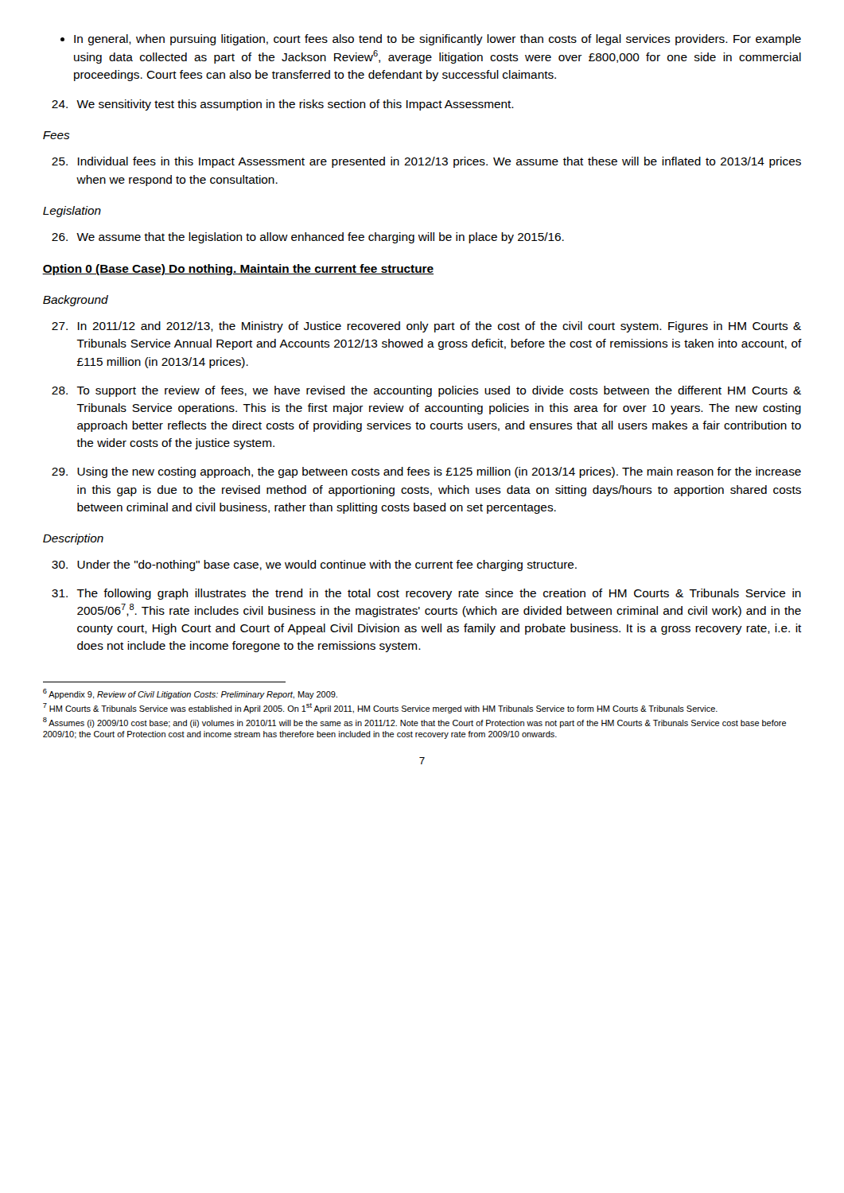In general, when pursuing litigation, court fees also tend to be significantly lower than costs of legal services providers. For example using data collected as part of the Jackson Review6, average litigation costs were over £800,000 for one side in commercial proceedings. Court fees can also be transferred to the defendant by successful claimants.
We sensitivity test this assumption in the risks section of this Impact Assessment.
Fees
Individual fees in this Impact Assessment are presented in 2012/13 prices. We assume that these will be inflated to 2013/14 prices when we respond to the consultation.
Legislation
We assume that the legislation to allow enhanced fee charging will be in place by 2015/16.
Option 0 (Base Case) Do nothing. Maintain the current fee structure
Background
In 2011/12 and 2012/13, the Ministry of Justice recovered only part of the cost of the civil court system. Figures in HM Courts & Tribunals Service Annual Report and Accounts 2012/13 showed a gross deficit, before the cost of remissions is taken into account, of £115 million (in 2013/14 prices).
To support the review of fees, we have revised the accounting policies used to divide costs between the different HM Courts & Tribunals Service operations. This is the first major review of accounting policies in this area for over 10 years. The new costing approach better reflects the direct costs of providing services to courts users, and ensures that all users makes a fair contribution to the wider costs of the justice system.
Using the new costing approach, the gap between costs and fees is £125 million (in 2013/14 prices). The main reason for the increase in this gap is due to the revised method of apportioning costs, which uses data on sitting days/hours to apportion shared costs between criminal and civil business, rather than splitting costs based on set percentages.
Description
Under the "do-nothing" base case, we would continue with the current fee charging structure.
The following graph illustrates the trend in the total cost recovery rate since the creation of HM Courts & Tribunals Service in 2005/067,8. This rate includes civil business in the magistrates' courts (which are divided between criminal and civil work) and in the county court, High Court and Court of Appeal Civil Division as well as family and probate business. It is a gross recovery rate, i.e. it does not include the income foregone to the remissions system.
6 Appendix 9, Review of Civil Litigation Costs: Preliminary Report, May 2009.
7 HM Courts & Tribunals Service was established in April 2005. On 1st April 2011, HM Courts Service merged with HM Tribunals Service to form HM Courts & Tribunals Service.
8 Assumes (i) 2009/10 cost base; and (ii) volumes in 2010/11 will be the same as in 2011/12. Note that the Court of Protection was not part of the HM Courts & Tribunals Service cost base before 2009/10; the Court of Protection cost and income stream has therefore been included in the cost recovery rate from 2009/10 onwards.
7